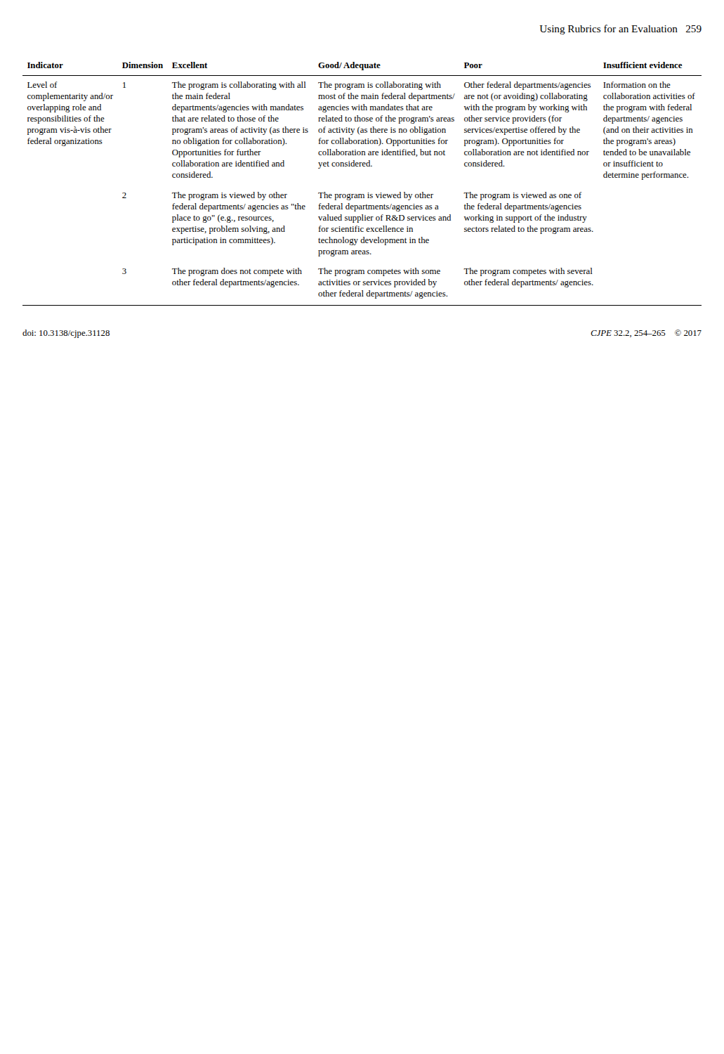Using Rubrics for an Evaluation 259
| Indicator | Dimension | Excellent | Good/ Adequate | Poor | Insufficient evidence |
| --- | --- | --- | --- | --- | --- |
| Level of complementarity and/or overlapping role and responsibilities of the program vis-à-vis other federal organizations | 1 | The program is collaborating with all the main federal departments/agencies with mandates that are related to those of the program's areas of activity (as there is no obligation for collaboration). Opportunities for further collaboration are identified and considered. | The program is collaborating with most of the main federal departments/ agencies with mandates that are related to those of the program's areas of activity (as there is no obligation for collaboration). Opportunities for collaboration are identified, but not yet considered. | Other federal departments/agencies are not (or avoiding) collaborating with the program by working with other service providers (for services/expertise offered by the program). Opportunities for collaboration are not identified nor considered. | Information on the collaboration activities of the program with federal departments/ agencies (and on their activities in the program's areas) tended to be unavailable or insufficient to determine performance. |
| | 2 | The program is viewed by other federal departments/ agencies as "the place to go" (e.g., resources, expertise, problem solving, and participation in committees). | The program is viewed by other federal departments/agencies as a valued supplier of R&D services and for scientific excellence in technology development in the program areas. | The program is viewed as one of the federal departments/agencies working in support of the industry sectors related to the program areas. | |
| | 3 | The program does not compete with other federal departments/agencies. | The program competes with some activities or services provided by other federal departments/ agencies. | The program competes with several other federal departments/ agencies. | |
doi: 10.3138/cjpe.31128
CJPE 32.2, 254–265 © 2017